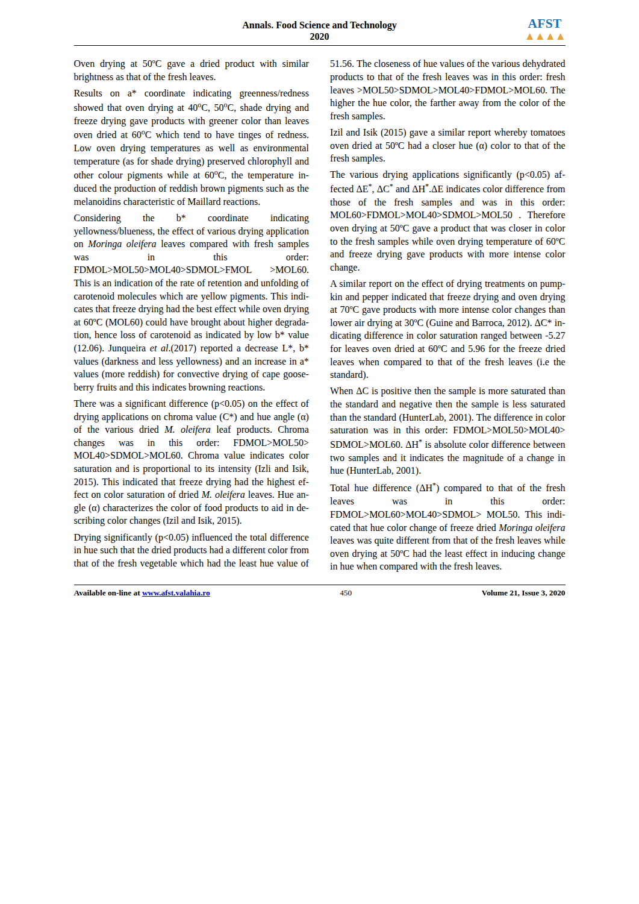AFST ▲▲▲▲
Annals. Food Science and Technology
2020
Oven drying at 50ºC gave a dried product with similar brightness as that of the fresh leaves.
Results on a* coordinate indicating greenness/redness showed that oven drying at 40oC, 50oC, shade drying and freeze drying gave products with greener color than leaves oven dried at 60oC which tend to have tinges of redness. Low oven drying temperatures as well as environmental temperature (as for shade drying) preserved chlorophyll and other colour pigments while at 60oC, the temperature induced the production of reddish brown pigments such as the melanoidins characteristic of Maillard reactions.
Considering the b* coordinate indicating yellowness/blueness, the effect of various drying application on Moringa oleifera leaves compared with fresh samples was in this order: FDMOL>MOL50>MOL40>SDMOL>FMOL >MOL60. This is an indication of the rate of retention and unfolding of carotenoid molecules which are yellow pigments. This indicates that freeze drying had the best effect while oven drying at 60ºC (MOL60) could have brought about higher degradation, hence loss of carotenoid as indicated by low b* value (12.06). Junqueira et al.(2017) reported a decrease L*, b* values (darkness and less yellowness) and an increase in a* values (more reddish) for convective drying of cape gooseberry fruits and this indicates browning reactions.
There was a significant difference (p<0.05) on the effect of drying applications on chroma value (C*) and hue angle (α) of the various dried M. oleifera leaf products. Chroma changes was in this order: FDMOL>MOL50> MOL40>SDMOL>MOL60. Chroma value indicates color saturation and is proportional to its intensity (Izli and Isik, 2015). This indicated that freeze drying had the highest effect on color saturation of dried M. oleifera leaves. Hue angle (α) characterizes the color of food products to aid in describing color changes (Izil and Isik, 2015).
Drying significantly (p<0.05) influenced the total difference in hue such that the dried products had a different color from that of the fresh vegetable which had the least hue value of 51.56. The closeness of hue values of the various dehydrated products to that of the fresh leaves was in this order: fresh leaves >MOL50>SDMOL>MOL40>FDMOL>MOL60. The higher the hue color, the farther away from the color of the fresh samples.
Izil and Isik (2015) gave a similar report whereby tomatoes oven dried at 50ºC had a closer hue (α) color to that of the fresh samples.
The various drying applications significantly (p<0.05) affected ΔE*, ΔC* and ΔH*.ΔE indicates color difference from those of the fresh samples and was in this order: MOL60>FDMOL>MOL40>SDMOL>MOL50 . Therefore oven drying at 50ºC gave a product that was closer in color to the fresh samples while oven drying temperature of 60ºC and freeze drying gave products with more intense color change.
A similar report on the effect of drying treatments on pumpkin and pepper indicated that freeze drying and oven drying at 70ºC gave products with more intense color changes than lower air drying at 30ºC (Guine and Barroca, 2012). ΔC* indicating difference in color saturation ranged between -5.27 for leaves oven dried at 60ºC and 5.96 for the freeze dried leaves when compared to that of the fresh leaves (i.e the standard).
When ΔC is positive then the sample is more saturated than the standard and negative then the sample is less saturated than the standard (HunterLab, 2001). The difference in color saturation was in this order: FDMOL>MOL50>MOL40> SDMOL>MOL60. ΔH* is absolute color difference between two samples and it indicates the magnitude of a change in hue (HunterLab, 2001).
Total hue difference (ΔH*) compared to that of the fresh leaves was in this order: FDMOL>MOL60>MOL40>SDMOL> MOL50. This indicated that hue color change of freeze dried Moringa oleifera leaves was quite different from that of the fresh leaves while oven drying at 50ºC had the least effect in inducing change in hue when compared with the fresh leaves.
Available on-line at www.afst.valahia.ro
450
Volume 21, Issue 3, 2020